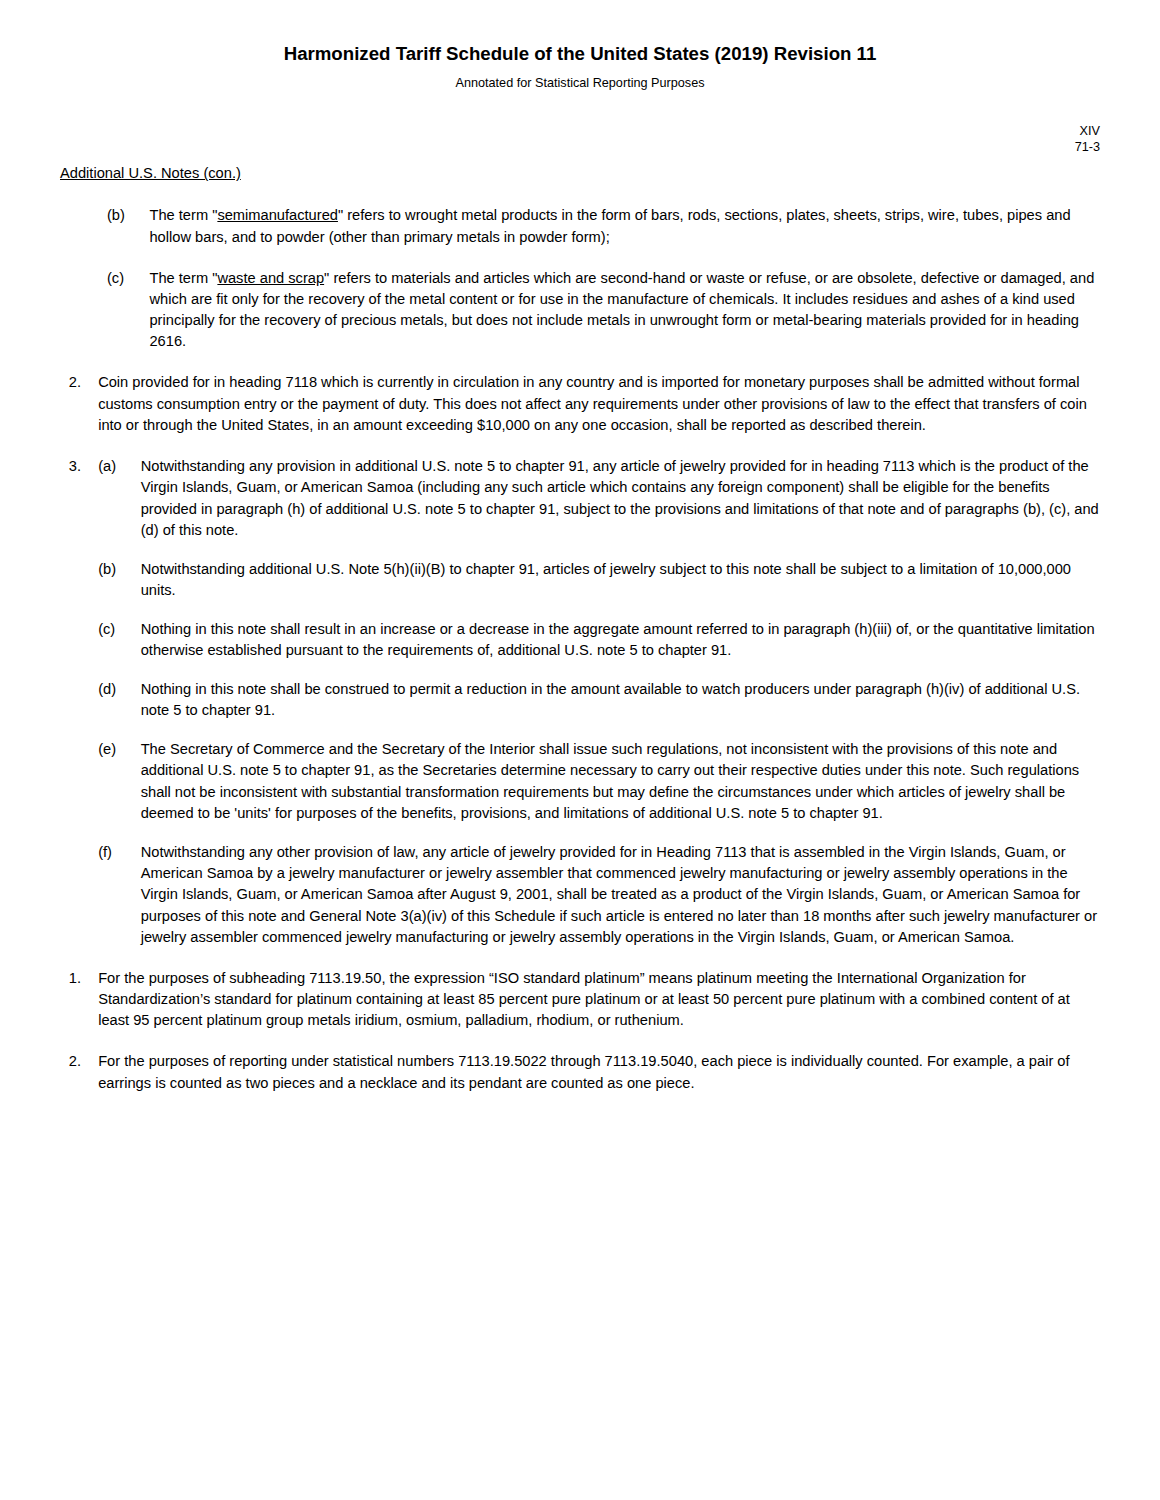Harmonized Tariff Schedule of the United States (2019) Revision 11
Annotated for Statistical Reporting Purposes
XIV
71-3
Additional U.S. Notes (con.)
(b)
The term "semimanufactured" refers to wrought metal products in the form of bars, rods, sections, plates, sheets, strips, wire, tubes, pipes and hollow bars, and to powder (other than primary metals in powder form);
(c)
The term "waste and scrap" refers to materials and articles which are second-hand or waste or refuse, or are obsolete, defective or damaged, and which are fit only for the recovery of the metal content or for use in the manufacture of chemicals. It includes residues and ashes of a kind used principally for the recovery of precious metals, but does not include metals in unwrought form or metal-bearing materials provided for in heading 2616.
2.
Coin provided for in heading 7118 which is currently in circulation in any country and is imported for monetary purposes shall be admitted without formal customs consumption entry or the payment of duty. This does not affect any requirements under other provisions of law to the effect that transfers of coin into or through the United States, in an amount exceeding $10,000 on any one occasion, shall be reported as described therein.
3.
(a)
Notwithstanding any provision in additional U.S. note 5 to chapter 91, any article of jewelry provided for in heading 7113 which is the product of the Virgin Islands, Guam, or American Samoa (including any such article which contains any foreign component) shall be eligible for the benefits provided in paragraph (h) of additional U.S. note 5 to chapter 91, subject to the provisions and limitations of that note and of paragraphs (b), (c), and (d) of this note.
(b)
Notwithstanding additional U.S. Note 5(h)(ii)(B) to chapter 91, articles of jewelry subject to this note shall be subject to a limitation of 10,000,000 units.
(c)
Nothing in this note shall result in an increase or a decrease in the aggregate amount referred to in paragraph (h)(iii) of, or the quantitative limitation otherwise established pursuant to the requirements of, additional U.S. note 5 to chapter 91.
(d)
Nothing in this note shall be construed to permit a reduction in the amount available to watch producers under paragraph (h)(iv) of additional U.S. note 5 to chapter 91.
(e)
The Secretary of Commerce and the Secretary of the Interior shall issue such regulations, not inconsistent with the provisions of this note and additional U.S. note 5 to chapter 91, as the Secretaries determine necessary to carry out their respective duties under this note. Such regulations shall not be inconsistent with substantial transformation requirements but may define the circumstances under which articles of jewelry shall be deemed to be 'units' for purposes of the benefits, provisions, and limitations of additional U.S. note 5 to chapter 91.
(f)
Notwithstanding any other provision of law, any article of jewelry provided for in Heading 7113 that is assembled in the Virgin Islands, Guam, or American Samoa by a jewelry manufacturer or jewelry assembler that commenced jewelry manufacturing or jewelry assembly operations in the Virgin Islands, Guam, or American Samoa after August 9, 2001, shall be treated as a product of the Virgin Islands, Guam, or American Samoa for purposes of this note and General Note 3(a)(iv) of this Schedule if such article is entered no later than 18 months after such jewelry manufacturer or jewelry assembler commenced jewelry manufacturing or jewelry assembly operations in the Virgin Islands, Guam, or American Samoa.
1.
For the purposes of subheading 7113.19.50, the expression “ISO standard platinum” means platinum meeting the International Organization for Standardization’s standard for platinum containing at least 85 percent pure platinum or at least 50 percent pure platinum with a combined content of at least 95 percent platinum group metals iridium, osmium, palladium, rhodium, or ruthenium.
2.
For the purposes of reporting under statistical numbers 7113.19.5022 through 7113.19.5040, each piece is individually counted. For example, a pair of earrings is counted as two pieces and a necklace and its pendant are counted as one piece.